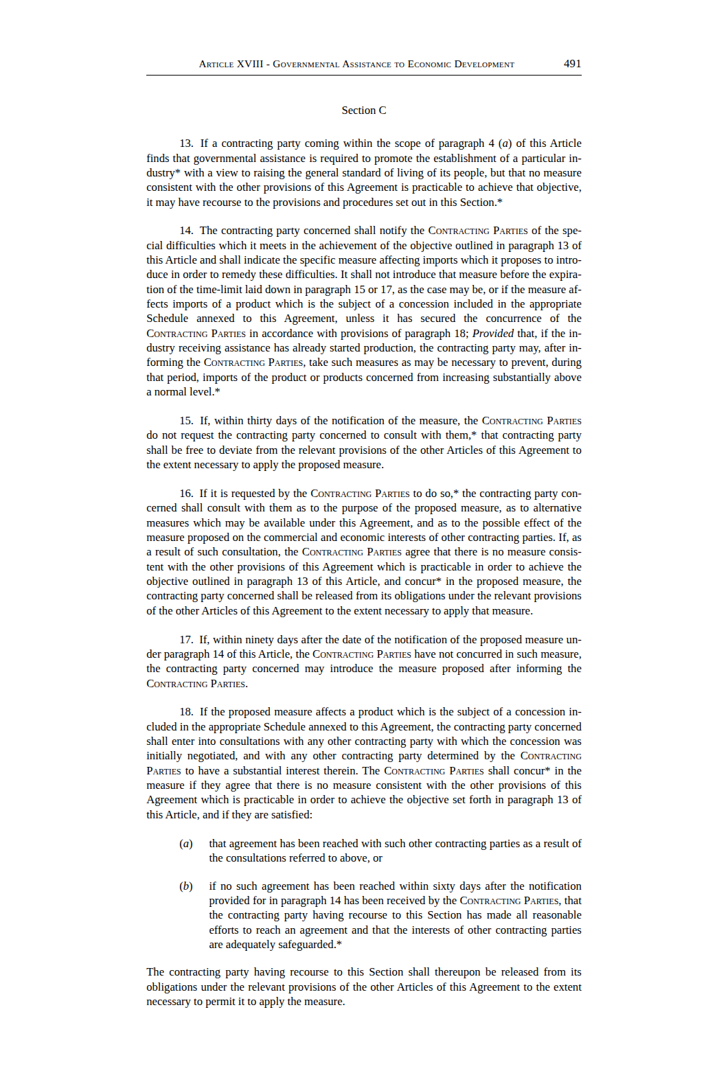Article XVIII - Governmental Assistance to Economic Development
491
Section C
13. If a contracting party coming within the scope of paragraph 4 (a) of this Article finds that governmental assistance is required to promote the establishment of a particular industry* with a view to raising the general standard of living of its people, but that no measure consistent with the other provisions of this Agreement is practicable to achieve that objective, it may have recourse to the provisions and procedures set out in this Section.*
14. The contracting party concerned shall notify the Contracting Parties of the special difficulties which it meets in the achievement of the objective outlined in paragraph 13 of this Article and shall indicate the specific measure affecting imports which it proposes to introduce in order to remedy these difficulties. It shall not introduce that measure before the expiration of the time-limit laid down in paragraph 15 or 17, as the case may be, or if the measure affects imports of a product which is the subject of a concession included in the appropriate Schedule annexed to this Agreement, unless it has secured the concurrence of the Contracting Parties in accordance with provisions of paragraph 18; Provided that, if the industry receiving assistance has already started production, the contracting party may, after informing the Contracting Parties, take such measures as may be necessary to prevent, during that period, imports of the product or products concerned from increasing substantially above a normal level.*
15. If, within thirty days of the notification of the measure, the Contracting Parties do not request the contracting party concerned to consult with them,* that contracting party shall be free to deviate from the relevant provisions of the other Articles of this Agreement to the extent necessary to apply the proposed measure.
16. If it is requested by the Contracting Parties to do so,* the contracting party concerned shall consult with them as to the purpose of the proposed measure, as to alternative measures which may be available under this Agreement, and as to the possible effect of the measure proposed on the commercial and economic interests of other contracting parties. If, as a result of such consultation, the Contracting Parties agree that there is no measure consistent with the other provisions of this Agreement which is practicable in order to achieve the objective outlined in paragraph 13 of this Article, and concur* in the proposed measure, the contracting party concerned shall be released from its obligations under the relevant provisions of the other Articles of this Agreement to the extent necessary to apply that measure.
17. If, within ninety days after the date of the notification of the proposed measure under paragraph 14 of this Article, the Contracting Parties have not concurred in such measure, the contracting party concerned may introduce the measure proposed after informing the Contracting Parties.
18. If the proposed measure affects a product which is the subject of a concession included in the appropriate Schedule annexed to this Agreement, the contracting party concerned shall enter into consultations with any other contracting party with which the concession was initially negotiated, and with any other contracting party determined by the Contracting Parties to have a substantial interest therein. The Contracting Parties shall concur* in the measure if they agree that there is no measure consistent with the other provisions of this Agreement which is practicable in order to achieve the objective set forth in paragraph 13 of this Article, and if they are satisfied:
(a) that agreement has been reached with such other contracting parties as a result of the consultations referred to above, or
(b) if no such agreement has been reached within sixty days after the notification provided for in paragraph 14 has been received by the Contracting Parties, that the contracting party having recourse to this Section has made all reasonable efforts to reach an agreement and that the interests of other contracting parties are adequately safeguarded.*
The contracting party having recourse to this Section shall thereupon be released from its obligations under the relevant provisions of the other Articles of this Agreement to the extent necessary to permit it to apply the measure.